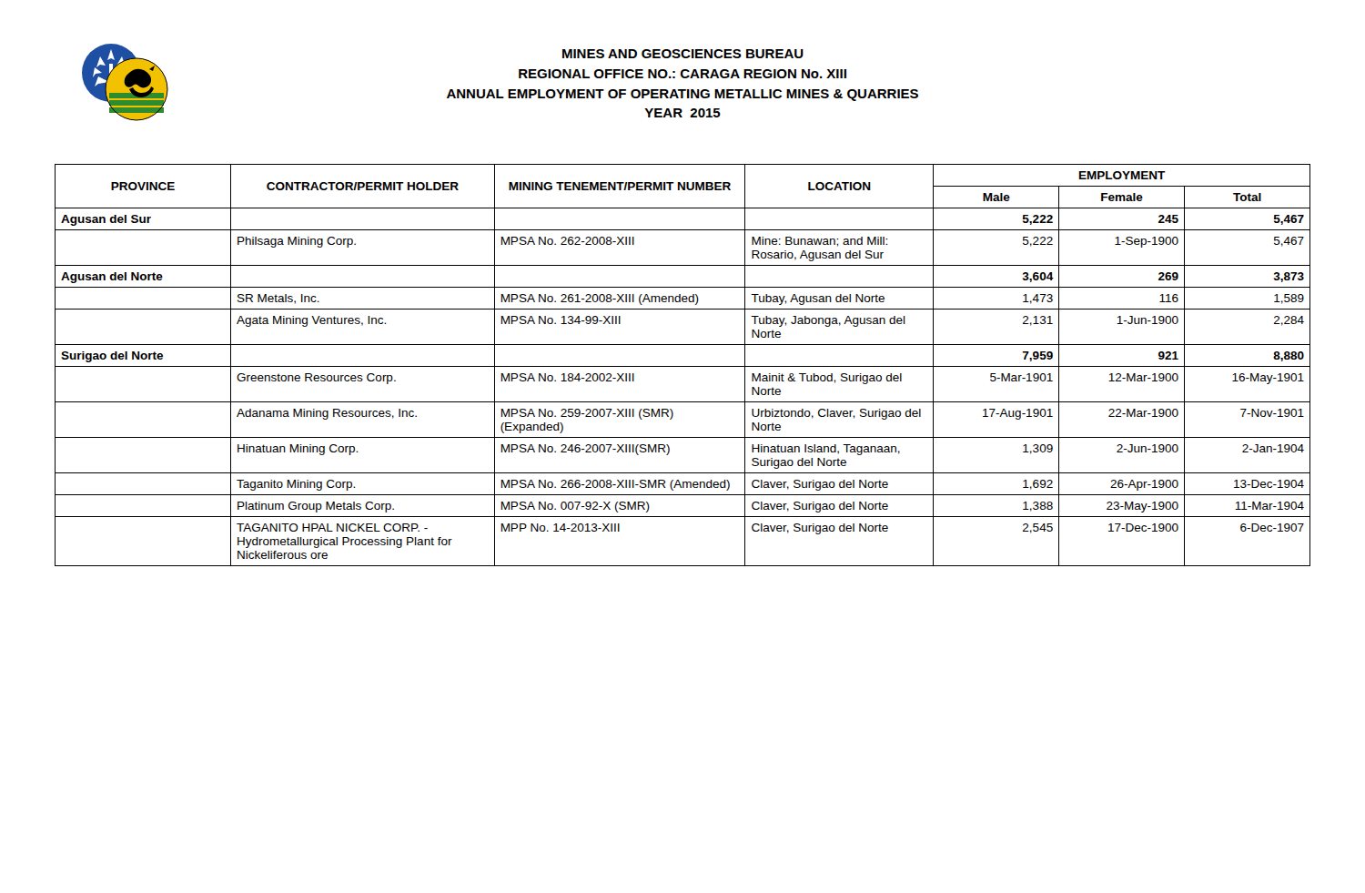MINES AND GEOSCIENCES BUREAU
REGIONAL OFFICE NO.: CARAGA REGION No. XIII
ANNUAL EMPLOYMENT OF OPERATING METALLIC MINES & QUARRIES
YEAR 2015
| PROVINCE | CONTRACTOR/PERMIT HOLDER | MINING TENEMENT/PERMIT NUMBER | LOCATION | EMPLOYMENT |
| --- | --- | --- | --- | --- |
| Male | Female | Total |
| Agusan del Sur | | | | 5,222 | 245 | 5,467 |
| | Philsaga Mining Corp. | MPSA No. 262-2008-XIII | Mine: Bunawan; and Mill: Rosario, Agusan del Sur | 5,222 | 1-Sep-1900 | 5,467 |
| Agusan del Norte | | | | 3,604 | 269 | 3,873 |
| | SR Metals, Inc. | MPSA No. 261-2008-XIII (Amended) | Tubay, Agusan del Norte | 1,473 | 116 | 1,589 |
| | Agata Mining Ventures, Inc. | MPSA No. 134-99-XIII | Tubay, Jabonga, Agusan del Norte | 2,131 | 1-Jun-1900 | 2,284 |
| Surigao del Norte | | | | 7,959 | 921 | 8,880 |
| | Greenstone Resources Corp. | MPSA No. 184-2002-XIII | Mainit & Tubod, Surigao del Norte | 5-Mar-1901 | 12-Mar-1900 | 16-May-1901 |
| | Adanama Mining Resources, Inc. | MPSA No. 259-2007-XIII (SMR) (Expanded) | Urbiztondo, Claver, Surigao del Norte | 17-Aug-1901 | 22-Mar-1900 | 7-Nov-1901 |
| | Hinatuan Mining Corp. | MPSA No. 246-2007-XIII(SMR) | Hinatuan Island, Taganaan, Surigao del Norte | 1,309 | 2-Jun-1900 | 2-Jan-1904 |
| | Taganito Mining Corp. | MPSA No. 266-2008-XIII-SMR (Amended) | Claver, Surigao del Norte | 1,692 | 26-Apr-1900 | 13-Dec-1904 |
| | Platinum Group Metals Corp. | MPSA No. 007-92-X (SMR) | Claver, Surigao del Norte | 1,388 | 23-May-1900 | 11-Mar-1904 |
| | TAGANITO HPAL NICKEL CORP. - Hydrometallurgical Processing Plant for Nickeliferous ore | MPP No. 14-2013-XIII | Claver, Surigao del Norte | 2,545 | 17-Dec-1900 | 6-Dec-1907 |